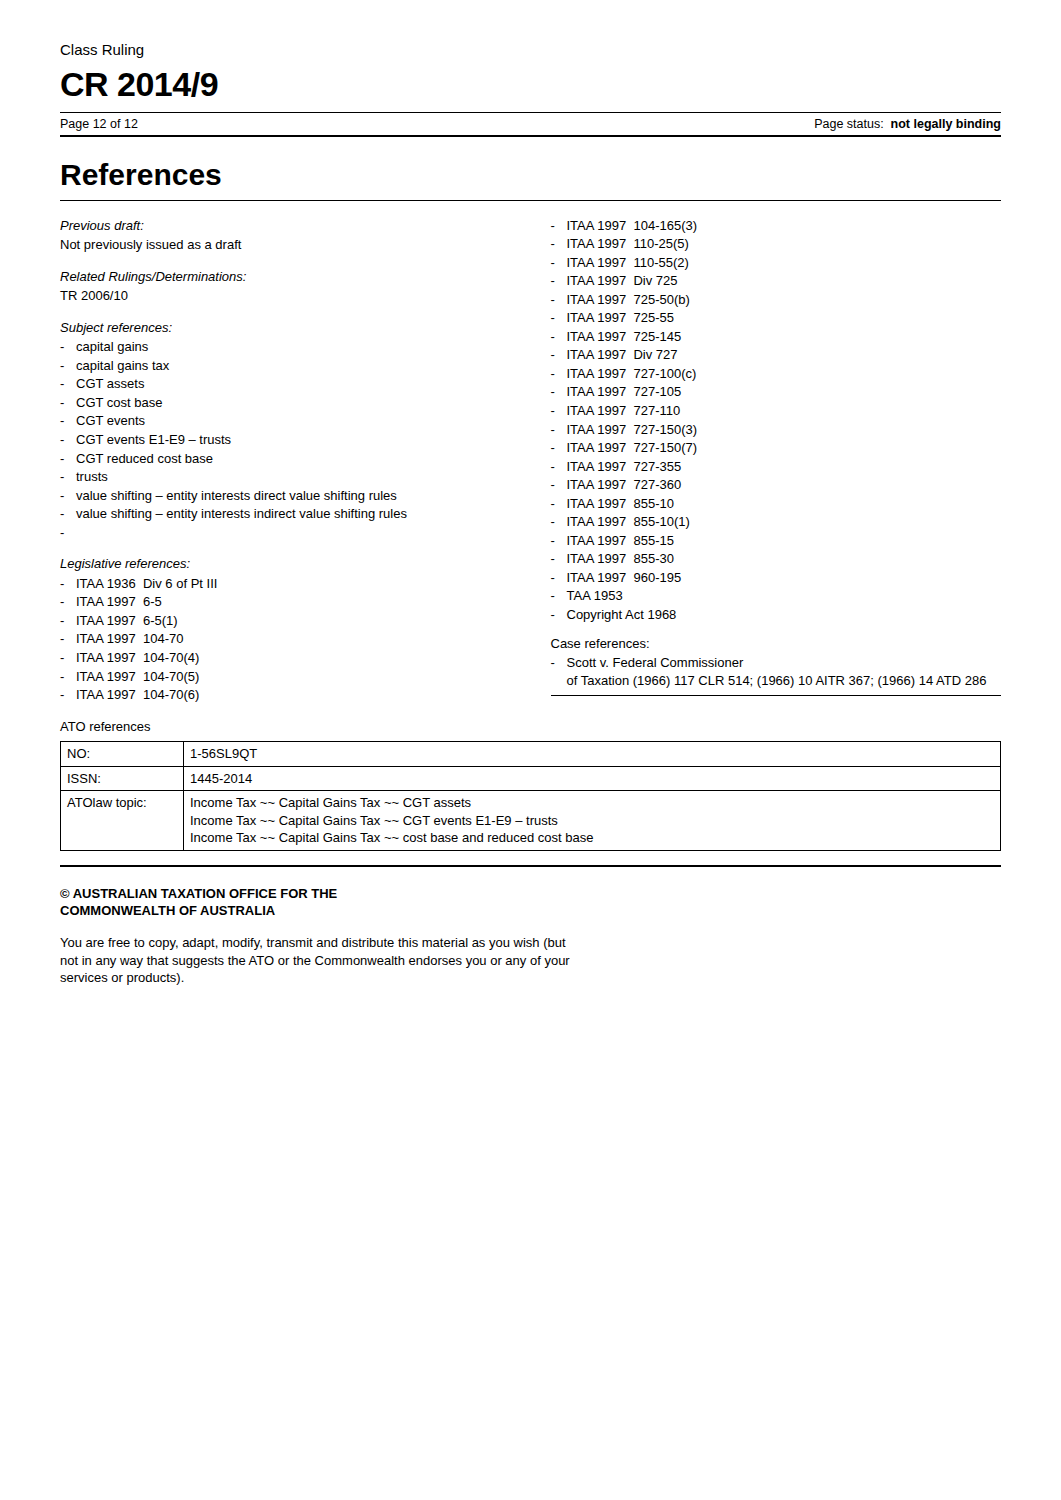Class Ruling
CR 2014/9
Page 12 of 12 Page status: not legally binding
References
Previous draft:
Not previously issued as a draft
Related Rulings/Determinations:
TR 2006/10
Subject references:
capital gains
capital gains tax
CGT assets
CGT cost base
CGT events
CGT events E1-E9 – trusts
CGT reduced cost base
trusts
value shifting – entity interests direct value shifting rules
value shifting – entity interests indirect value shifting rules
Legislative references:
ITAA 1936 Div 6 of Pt III
ITAA 1997 6-5
ITAA 1997 6-5(1)
ITAA 1997 104-70
ITAA 1997 104-70(4)
ITAA 1997 104-70(5)
ITAA 1997 104-70(6)
ITAA 1997 104-165(3)
ITAA 1997 110-25(5)
ITAA 1997 110-55(2)
ITAA 1997 Div 725
ITAA 1997 725-50(b)
ITAA 1997 725-55
ITAA 1997 725-145
ITAA 1997 Div 727
ITAA 1997 727-100(c)
ITAA 1997 727-105
ITAA 1997 727-110
ITAA 1997 727-150(3)
ITAA 1997 727-150(7)
ITAA 1997 727-355
ITAA 1997 727-360
ITAA 1997 855-10
ITAA 1997 855-10(1)
ITAA 1997 855-15
ITAA 1997 855-30
ITAA 1997 960-195
TAA 1953
Copyright Act 1968
Case references:
Scott v. Federal Commissioner of Taxation (1966) 117 CLR 514; (1966) 10 AITR 367; (1966) 14 ATD 286
ATO references
| NO: | 1-56SL9QT |
| ISSN: | 1445-2014 |
| ATOlaw topic: | Income Tax ~~ Capital Gains Tax ~~ CGT assets Income Tax ~~ Capital Gains Tax ~~ CGT events E1-E9 – trusts Income Tax ~~ Capital Gains Tax ~~ cost base and reduced cost base |
© AUSTRALIAN TAXATION OFFICE FOR THE
COMMONWEALTH OF AUSTRALIA
You are free to copy, adapt, modify, transmit and distribute this material as you wish (but not in any way that suggests the ATO or the Commonwealth endorses you or any of your services or products).